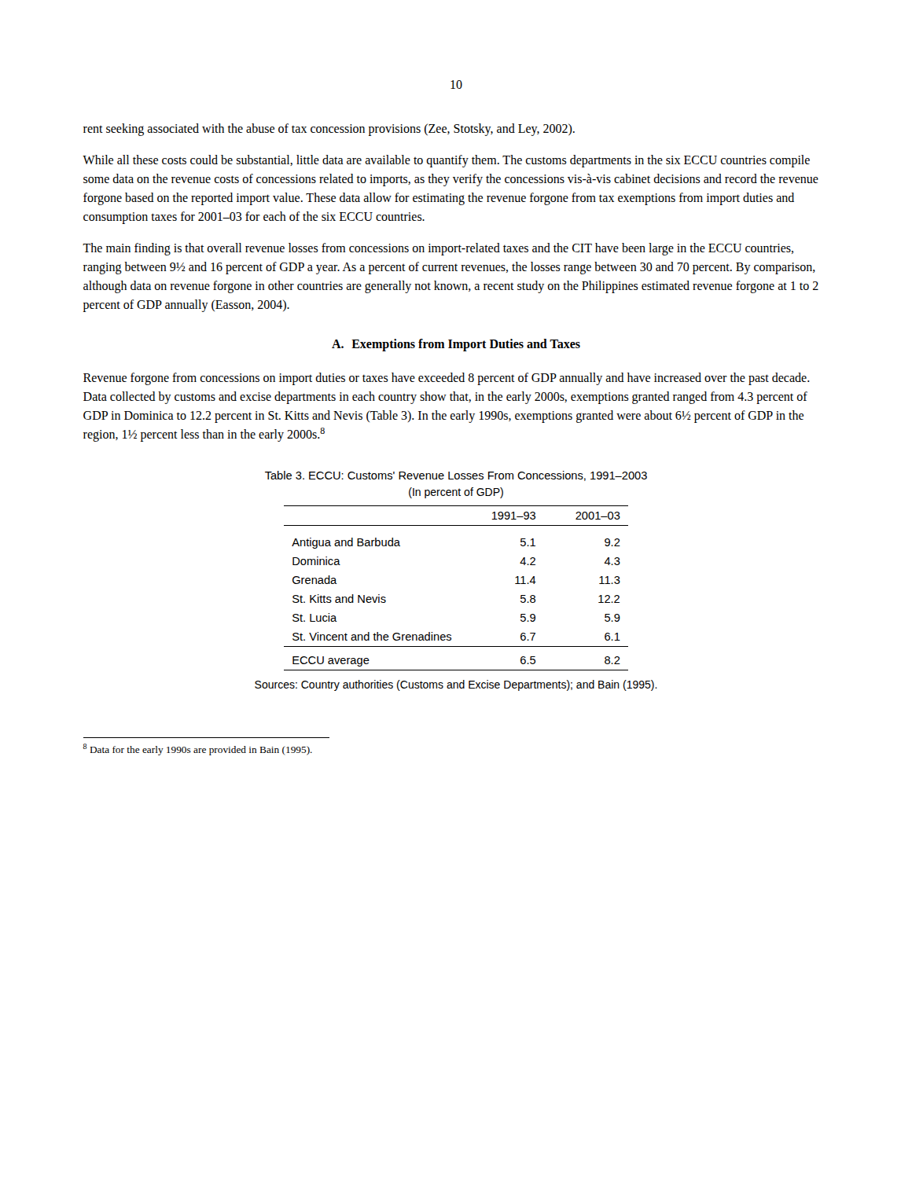10
rent seeking associated with the abuse of tax concession provisions (Zee, Stotsky, and Ley, 2002).
While all these costs could be substantial, little data are available to quantify them. The customs departments in the six ECCU countries compile some data on the revenue costs of concessions related to imports, as they verify the concessions vis-à-vis cabinet decisions and record the revenue forgone based on the reported import value. These data allow for estimating the revenue forgone from tax exemptions from import duties and consumption taxes for 2001–03 for each of the six ECCU countries.
The main finding is that overall revenue losses from concessions on import-related taxes and the CIT have been large in the ECCU countries, ranging between 9½ and 16 percent of GDP a year. As a percent of current revenues, the losses range between 30 and 70 percent. By comparison, although data on revenue forgone in other countries are generally not known, a recent study on the Philippines estimated revenue forgone at 1 to 2 percent of GDP annually (Easson, 2004).
A. Exemptions from Import Duties and Taxes
Revenue forgone from concessions on import duties or taxes have exceeded 8 percent of GDP annually and have increased over the past decade. Data collected by customs and excise departments in each country show that, in the early 2000s, exemptions granted ranged from 4.3 percent of GDP in Dominica to 12.2 percent in St. Kitts and Nevis (Table 3). In the early 1990s, exemptions granted were about 6½ percent of GDP in the region, 1½ percent less than in the early 2000s.8
Table 3. ECCU: Customs' Revenue Losses From Concessions, 1991–2003
(In percent of GDP)
| | 1991–93 | 2001–03 |
| --- | --- | --- |
| Antigua and Barbuda | 5.1 | 9.2 |
| Dominica | 4.2 | 4.3 |
| Grenada | 11.4 | 11.3 |
| St. Kitts and Nevis | 5.8 | 12.2 |
| St. Lucia | 5.9 | 5.9 |
| St. Vincent and the Grenadines | 6.7 | 6.1 |
| ECCU average | 6.5 | 8.2 |
Sources: Country authorities (Customs and Excise Departments); and Bain (1995).
8 Data for the early 1990s are provided in Bain (1995).